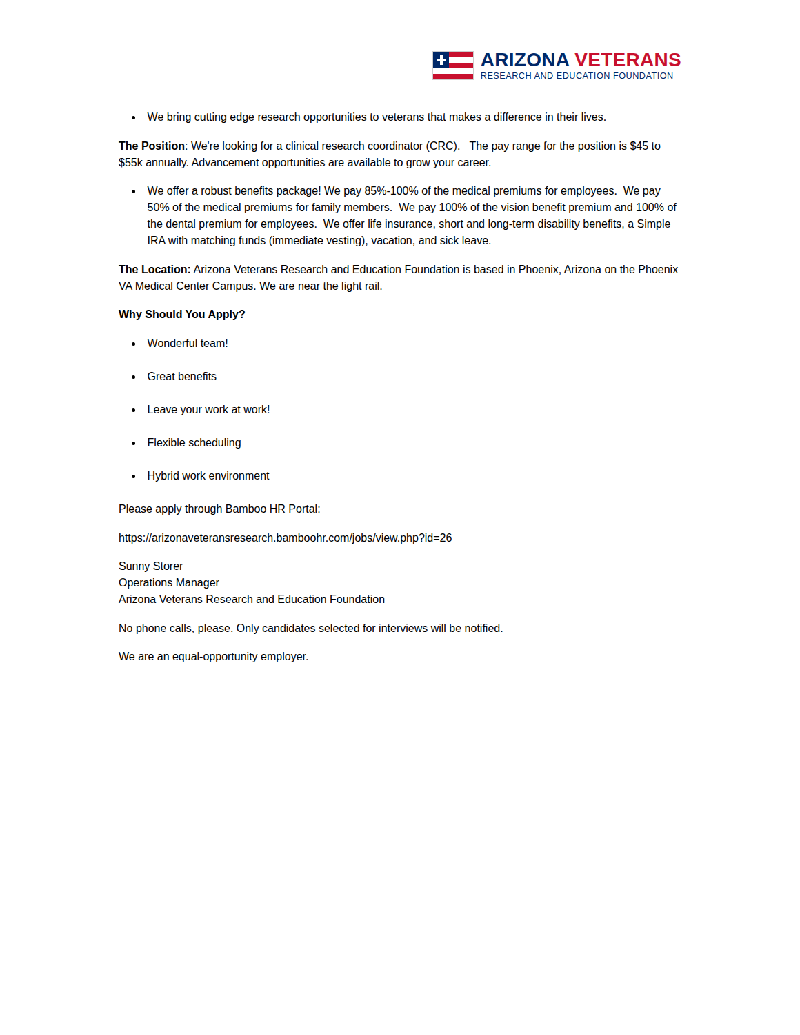ARIZONA VETERANS
RESEARCH AND EDUCATION FOUNDATION
We bring cutting edge research opportunities to veterans that makes a difference in their lives.
The Position: We're looking for a clinical research coordinator (CRC). The pay range for the position is $45 to $55k annually. Advancement opportunities are available to grow your career.
We offer a robust benefits package! We pay 85%-100% of the medical premiums for employees. We pay 50% of the medical premiums for family members. We pay 100% of the vision benefit premium and 100% of the dental premium for employees. We offer life insurance, short and long-term disability benefits, a Simple IRA with matching funds (immediate vesting), vacation, and sick leave.
The Location: Arizona Veterans Research and Education Foundation is based in Phoenix, Arizona on the Phoenix VA Medical Center Campus. We are near the light rail.
Why Should You Apply?
Wonderful team!
Great benefits
Leave your work at work!
Flexible scheduling
Hybrid work environment
Please apply through Bamboo HR Portal:
https://arizonaveteransresearch.bamboohr.com/jobs/view.php?id=26
Sunny Storer
Operations Manager
Arizona Veterans Research and Education Foundation
No phone calls, please. Only candidates selected for interviews will be notified.
We are an equal-opportunity employer.